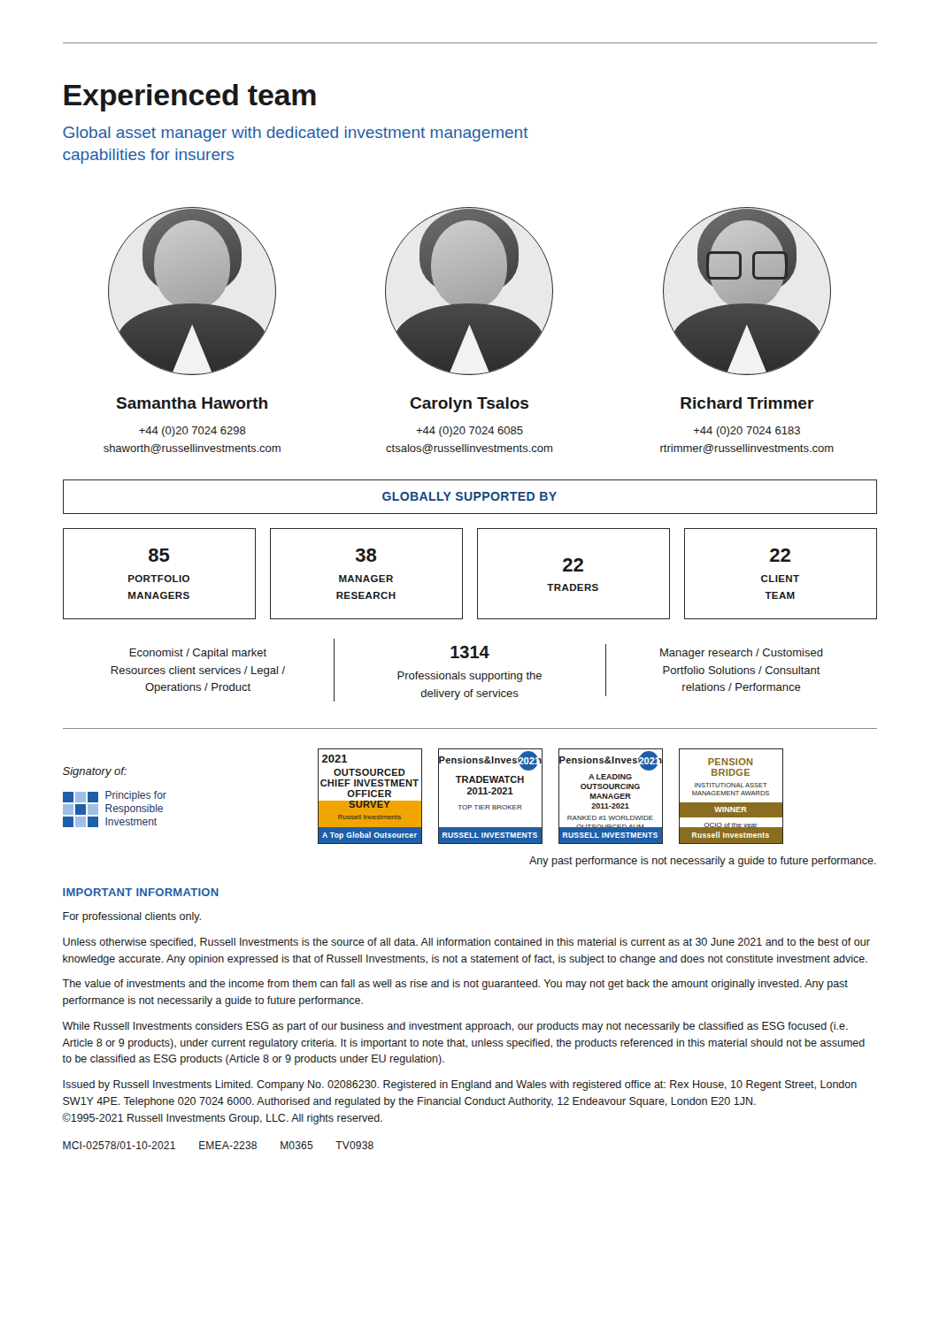Experienced team
Global asset manager with dedicated investment management
capabilities for insurers
Samantha Haworth
+44 (0)20 7024 6298
shaworth@russellinvestments.com
Carolyn Tsalos
+44 (0)20 7024 6085
ctsalos@russellinvestments.com
Richard Trimmer
+44 (0)20 7024 6183
rtrimmer@russellinvestments.com
GLOBALLY SUPPORTED BY
85 PORTFOLIO
MANAGERS
38 MANAGER
RESEARCH
22 TRADERS
22 CLIENT
TEAM
Economist / Capital market
Resources client services / Legal /
Operations / Product
1314 Professionals supporting the
delivery of services
Manager research / Customised
Portfolio Solutions / Consultant
relations / Performance
Signatory of:
Principles for
Responsible
Investment
2021
OUTSOURCED
CHIEF INVESTMENT OFFICER
SURVEY
Russell Investments
A Top Global Outsourcer
Pensions&Investments
TRADEWATCH
2011-2021
2021
TOP TIER BROKER
RUSSELL INVESTMENTS
Pensions&Investments
A LEADING
OUTSOURCING
MANAGER
2011-2021
2021
RANKED #1 WORLDWIDE OUTSOURCED AUM
RUSSELL INVESTMENTS
PENSION
BRIDGE
INSTITUTIONAL ASSET
MANAGEMENT AWARDS
WINNER
OCIO of the year
Russell Investments
Any past performance is not necessarily a guide to future performance.
IMPORTANT INFORMATION
For professional clients only.
Unless otherwise specified, Russell Investments is the source of all data. All information contained in this material is current as at 30 June 2021 and to the best of our knowledge accurate. Any opinion expressed is that of Russell Investments, is not a statement of fact, is subject to change and does not constitute investment advice.
The value of investments and the income from them can fall as well as rise and is not guaranteed. You may not get back the amount originally invested. Any past performance is not necessarily a guide to future performance.
While Russell Investments considers ESG as part of our business and investment approach, our products may not necessarily be classified as ESG focused (i.e. Article 8 or 9 products), under current regulatory criteria. It is important to note that, unless specified, the products referenced in this material should not be assumed to be classified as ESG products (Article 8 or 9 products under EU regulation).
Issued by Russell Investments Limited. Company No. 02086230. Registered in England and Wales with registered office at: Rex House, 10 Regent Street, London SW1Y 4PE. Telephone 020 7024 6000. Authorised and regulated by the Financial Conduct Authority, 12 Endeavour Square, London E20 1JN.
©1995-2021 Russell Investments Group, LLC. All rights reserved.
MCI-02578/01-10-2021 EMEA-2238 M0365 TV0938